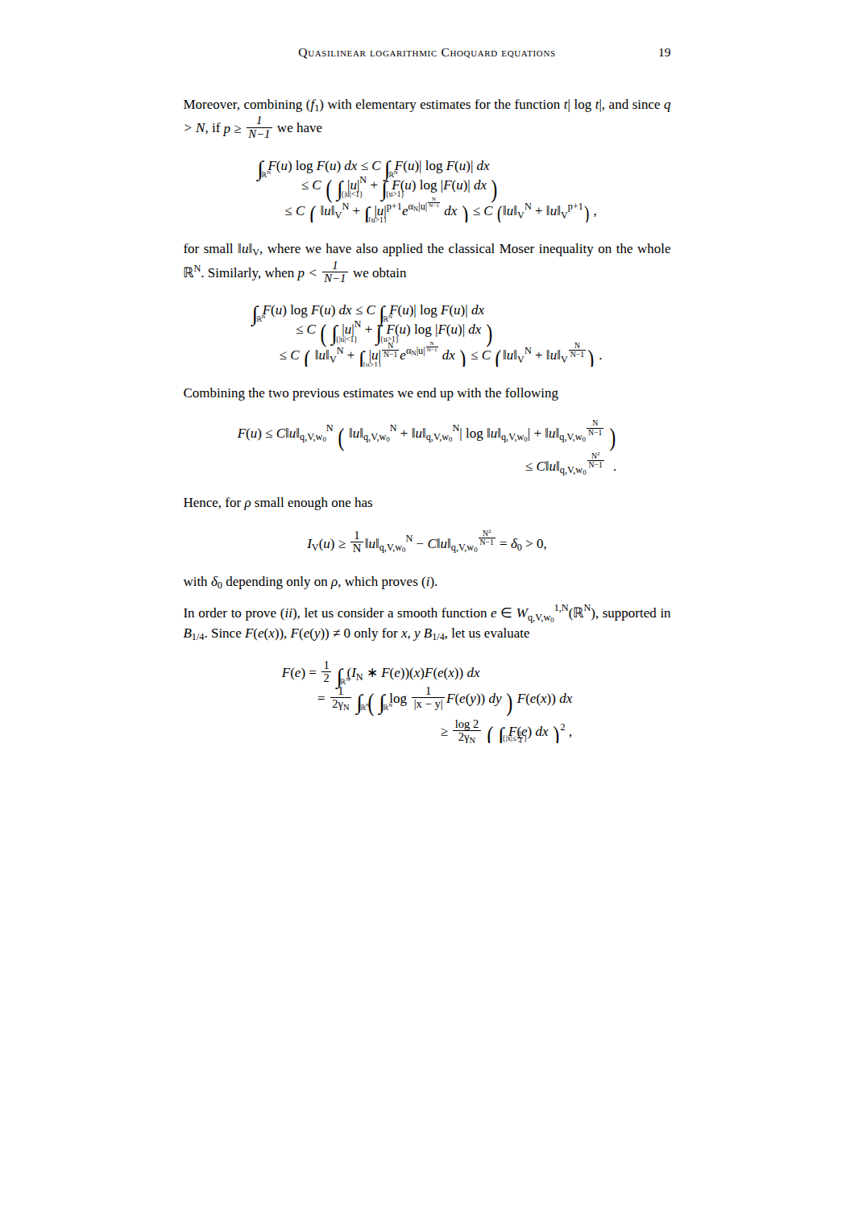Quasilinear logarithmic Choquard equations 19
Moreover, combining (f1) with elementary estimates for the function t| log t|, and since q > N, if p ≥ 1 N−1 we have
∫ℝN F(u) log F(u) dx ≤ C ∫ℝN F(u)| log F(u)| dx
≤ C ( ∫{|u|<1} |u|N + ∫{u>1} F(u) log |F(u)| dx )
≤ C ( ‖u‖VN + ∫{u>1} |u|p+1eαN|u|NN−1 dx ) ≤ C (‖u‖VN + ‖u‖Vp+1) ,
for small ‖u‖V, where we have also applied the classical Moser inequality on the whole ℝN. Similarly, when p < 1 N−1 we obtain
∫ℝN F(u) log F(u) dx ≤ C ∫ℝN F(u)| log F(u)| dx
≤ C ( ∫{|u|<1} |u|N + ∫{u>1} F(u) log |F(u)| dx )
≤ C ( ‖u‖VN + ∫{u>1} |u|NN−1eαN|u|NN−1 dx ) ≤ C (‖u‖VN + ‖u‖VNN−1) .
Combining the two previous estimates we end up with the following
F(u) ≤ C‖u‖q,V,w0N ( ‖u‖q,V,w0N + ‖u‖q,V,w0N| log ‖u‖q,V,w0| + ‖u‖q,V,w0NN−1 )
≤ C‖u‖q,V,w0N2 N−1 .
Hence, for ρ small enough one has
IV(u) ≥ 1 N‖u‖q,V,w0N − C‖u‖q,V,w0N2 N−1 = δ0 > 0,
with δ0 depending only on ρ, which proves (i).
In order to prove (ii), let us consider a smooth function e ∈ Wq,V,w01,N(ℝN), supported in B1/4. Since F(e(x)), F(e(y)) ≠ 0 only for x, y B1/4, let us evaluate
F(e) = 12 ∫ℝN (IN ∗ F(e))(x)F(e(x)) dx
= 12γN ∫ℝN ( ∫ℝN log 1|x − y|F(e(y)) dy ) F(e(x)) dx
≥ log 22γN ( ∫{|x|≤14} F(e) dx )2 ,